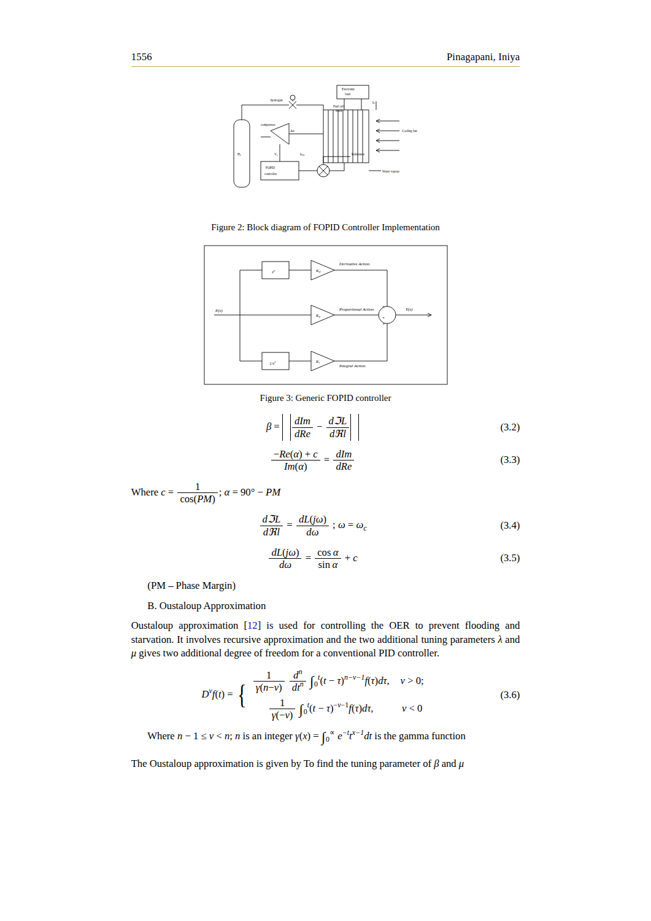1556 Pinagapani, Iniya
Electronic load Fuel cell stack IL hydrogen compressor Air H2 FOPID controller Vc δO2 Reference Water vapour Cooling fan
Figure 2: Block diagram of FOPID Controller Implementation
E(s) sμ 1/sλ Kd Kp Ki Derivative Action Proportional Action Integral Action + + + Y(s)
Figure 3: Generic FOPID controller
β = dIm dRe − dℑL dℜl
(3.2)
−Re(α) + c Im(α) = dIm dRe
(3.3)
Where c = 1 cos(PM); α = 90° − PM
dℑL dℜl = dL(jω) dω ; ω = ωc
(3.4)
dL(jω) dω = cos α sin α + c
(3.5)
(PM – Phase Margin)
B. Oustaloup Approximation
Oustaloup approximation [12] is used for controlling the OER to prevent flooding and starvation. It involves recursive approximation and the two additional tuning parameters λ and μ gives two additional degree of freedom for a conventional PID controller.
Dvf(t) = { 1 γ(n−v) dn dtn ∫0t(t − τ)n−v−1f(τ)dτ, v > 0; 1 γ(−v) ∫0t(t − τ)−v−1f(τ)dτ, v < 0
(3.6)
Where n − 1 ≤ v < n; n is an integer γ(x) = ∫0∝ e−ttx−1dt is the gamma function
The Oustaloup approximation is given by To find the tuning parameter of β and μ